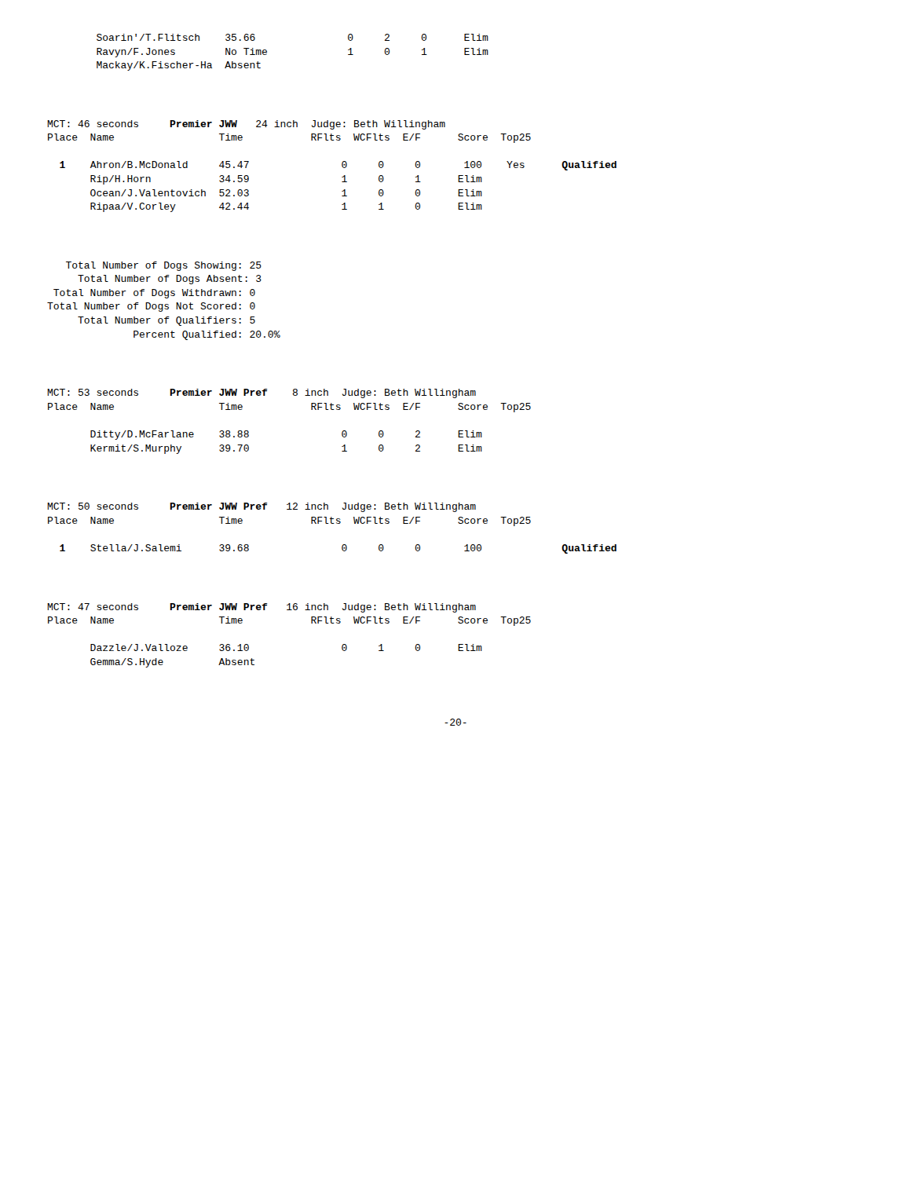Soarin'/T.Flitsch    35.66               0     2     0      Elim
        Ravyn/F.Jones        No Time             1     0     1      Elim
        Mackay/K.Fischer-Ha  Absent
MCT: 46 seconds     Premier JWW   24 inch  Judge: Beth Willingham
Place  Name                 Time           RFlts  WCFlts  E/F      Score  Top25

  1    Ahron/B.McDonald     45.47               0     0     0       100    Yes      Qualified
       Rip/H.Horn           34.59               1     0     1      Elim
       Ocean/J.Valentovich  52.03               1     0     0      Elim
       Ripaa/V.Corley       42.44               1     1     0      Elim
   Total Number of Dogs Showing: 25
     Total Number of Dogs Absent: 3
 Total Number of Dogs Withdrawn: 0
Total Number of Dogs Not Scored: 0
     Total Number of Qualifiers: 5
              Percent Qualified: 20.0%
MCT: 53 seconds     Premier JWW Pref    8 inch  Judge: Beth Willingham
Place  Name                 Time           RFlts  WCFlts  E/F      Score  Top25

       Ditty/D.McFarlane    38.88               0     0     2      Elim
       Kermit/S.Murphy      39.70               1     0     2      Elim
MCT: 50 seconds     Premier JWW Pref   12 inch  Judge: Beth Willingham
Place  Name                 Time           RFlts  WCFlts  E/F      Score  Top25

  1    Stella/J.Salemi      39.68               0     0     0       100             Qualified
MCT: 47 seconds     Premier JWW Pref   16 inch  Judge: Beth Willingham
Place  Name                 Time           RFlts  WCFlts  E/F      Score  Top25

       Dazzle/J.Valloze     36.10               0     1     0      Elim
       Gemma/S.Hyde         Absent
-20-